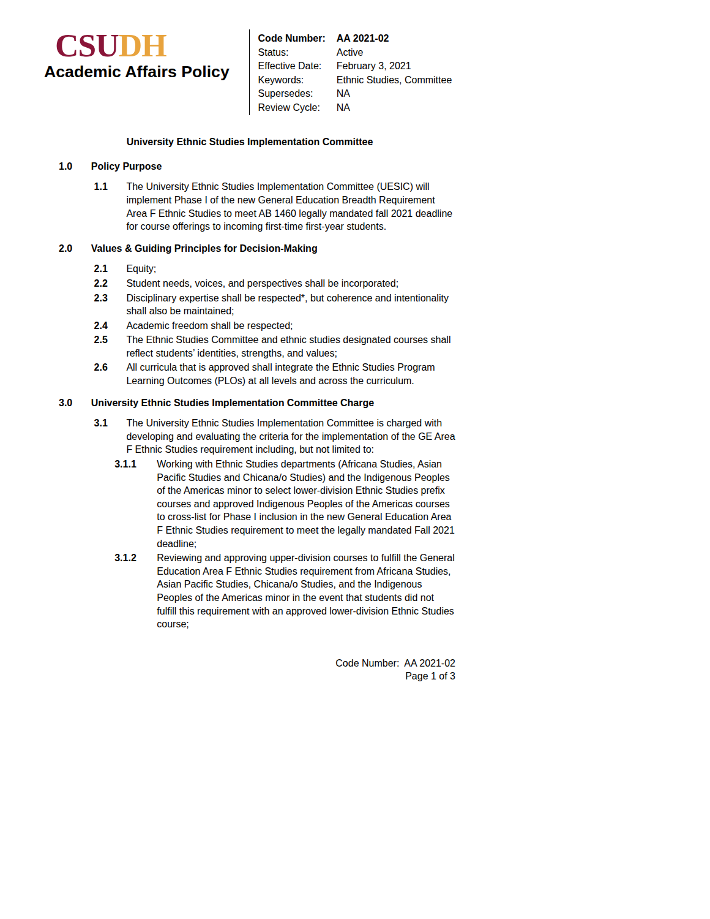CSU DH
Academic Affairs Policy
| Code Number: | AA 2021-02 |
| Status: | Active |
| Effective Date: | February 3, 2021 |
| Keywords: | Ethnic Studies, Committee |
| Supersedes: | NA |
| Review Cycle: | NA |
University Ethnic Studies Implementation Committee
1.0
Policy Purpose
1.1
The University Ethnic Studies Implementation Committee (UESIC) will implement Phase I of the new General Education Breadth Requirement Area F Ethnic Studies to meet AB 1460 legally mandated fall 2021 deadline for course offerings to incoming first-time first-year students.
2.0
Values & Guiding Principles for Decision-Making
2.1
Equity;
2.2
Student needs, voices, and perspectives shall be incorporated;
2.3
Disciplinary expertise shall be respected*, but coherence and intentionality shall also be maintained;
2.4
Academic freedom shall be respected;
2.5
The Ethnic Studies Committee and ethnic studies designated courses shall reflect students’ identities, strengths, and values;
2.6
All curricula that is approved shall integrate the Ethnic Studies Program Learning Outcomes (PLOs) at all levels and across the curriculum.
3.0
University Ethnic Studies Implementation Committee Charge
3.1
The University Ethnic Studies Implementation Committee is charged with developing and evaluating the criteria for the implementation of the GE Area F Ethnic Studies requirement including, but not limited to:
3.1.1
Working with Ethnic Studies departments (Africana Studies, Asian Pacific Studies and Chicana/o Studies) and the Indigenous Peoples of the Americas minor to select lower-division Ethnic Studies prefix courses and approved Indigenous Peoples of the Americas courses to cross-list for Phase I inclusion in the new General Education Area F Ethnic Studies requirement to meet the legally mandated Fall 2021 deadline;
3.1.2
Reviewing and approving upper-division courses to fulfill the General Education Area F Ethnic Studies requirement from Africana Studies, Asian Pacific Studies, Chicana/o Studies, and the Indigenous Peoples of the Americas minor in the event that students did not fulfill this requirement with an approved lower-division Ethnic Studies course;
Code Number: AA 2021-02
Page 1 of 3